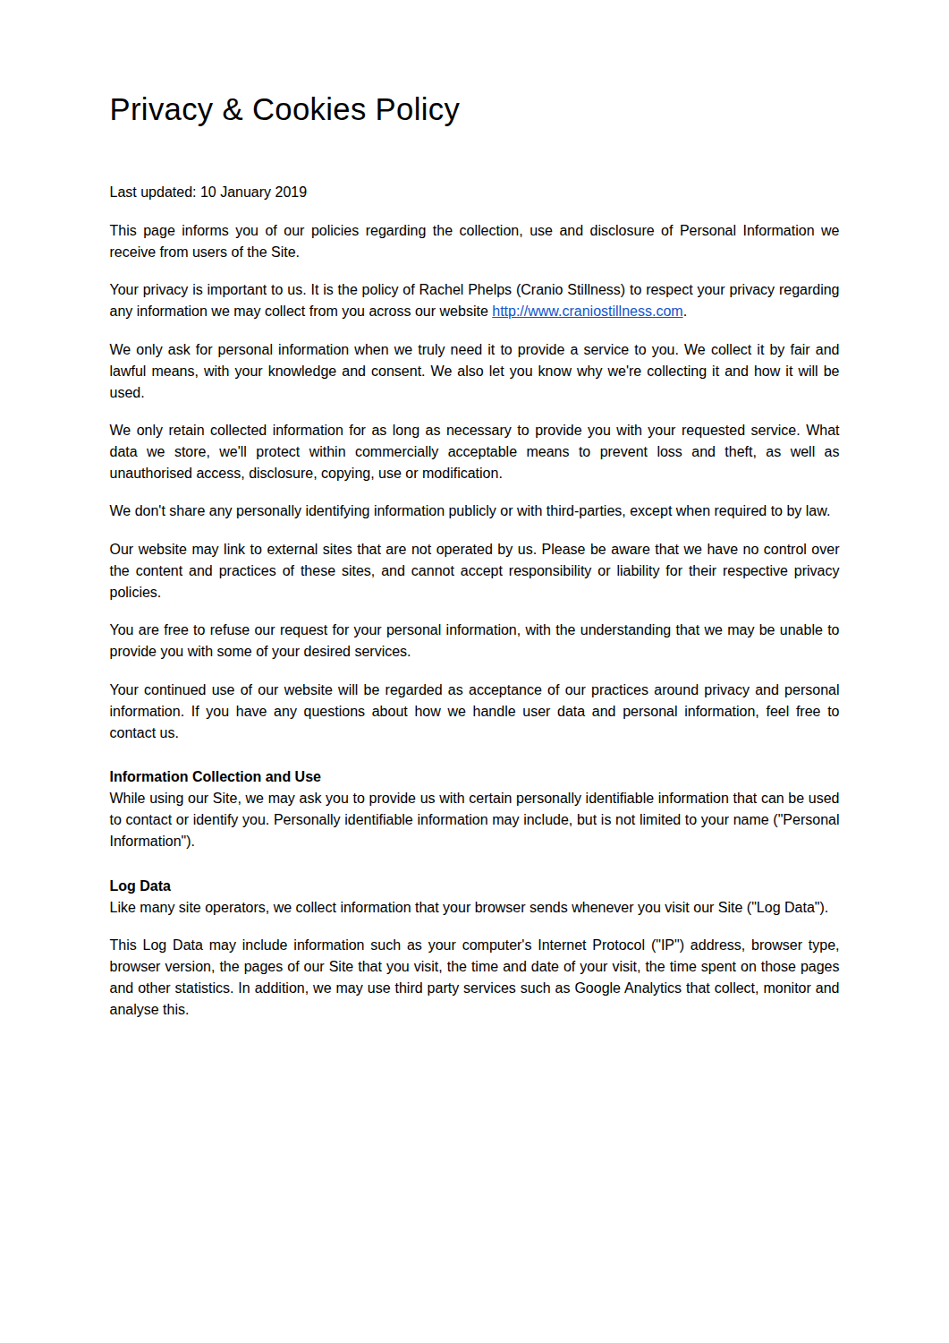Privacy & Cookies Policy
Last updated: 10 January 2019
This page informs you of our policies regarding the collection, use and disclosure of Personal Information we receive from users of the Site.
Your privacy is important to us. It is the policy of Rachel Phelps (Cranio Stillness) to respect your privacy regarding any information we may collect from you across our website http://www.craniostillness.com.
We only ask for personal information when we truly need it to provide a service to you. We collect it by fair and lawful means, with your knowledge and consent. We also let you know why we're collecting it and how it will be used.
We only retain collected information for as long as necessary to provide you with your requested service. What data we store, we'll protect within commercially acceptable means to prevent loss and theft, as well as unauthorised access, disclosure, copying, use or modification.
We don't share any personally identifying information publicly or with third-parties, except when required to by law.
Our website may link to external sites that are not operated by us. Please be aware that we have no control over the content and practices of these sites, and cannot accept responsibility or liability for their respective privacy policies.
You are free to refuse our request for your personal information, with the understanding that we may be unable to provide you with some of your desired services.
Your continued use of our website will be regarded as acceptance of our practices around privacy and personal information. If you have any questions about how we handle user data and personal information, feel free to contact us.
Information Collection and Use
While using our Site, we may ask you to provide us with certain personally identifiable information that can be used to contact or identify you. Personally identifiable information may include, but is not limited to your name ("Personal Information").
Log Data
Like many site operators, we collect information that your browser sends whenever you visit our Site ("Log Data").
This Log Data may include information such as your computer's Internet Protocol ("IP") address, browser type, browser version, the pages of our Site that you visit, the time and date of your visit, the time spent on those pages and other statistics. In addition, we may use third party services such as Google Analytics that collect, monitor and analyse this.